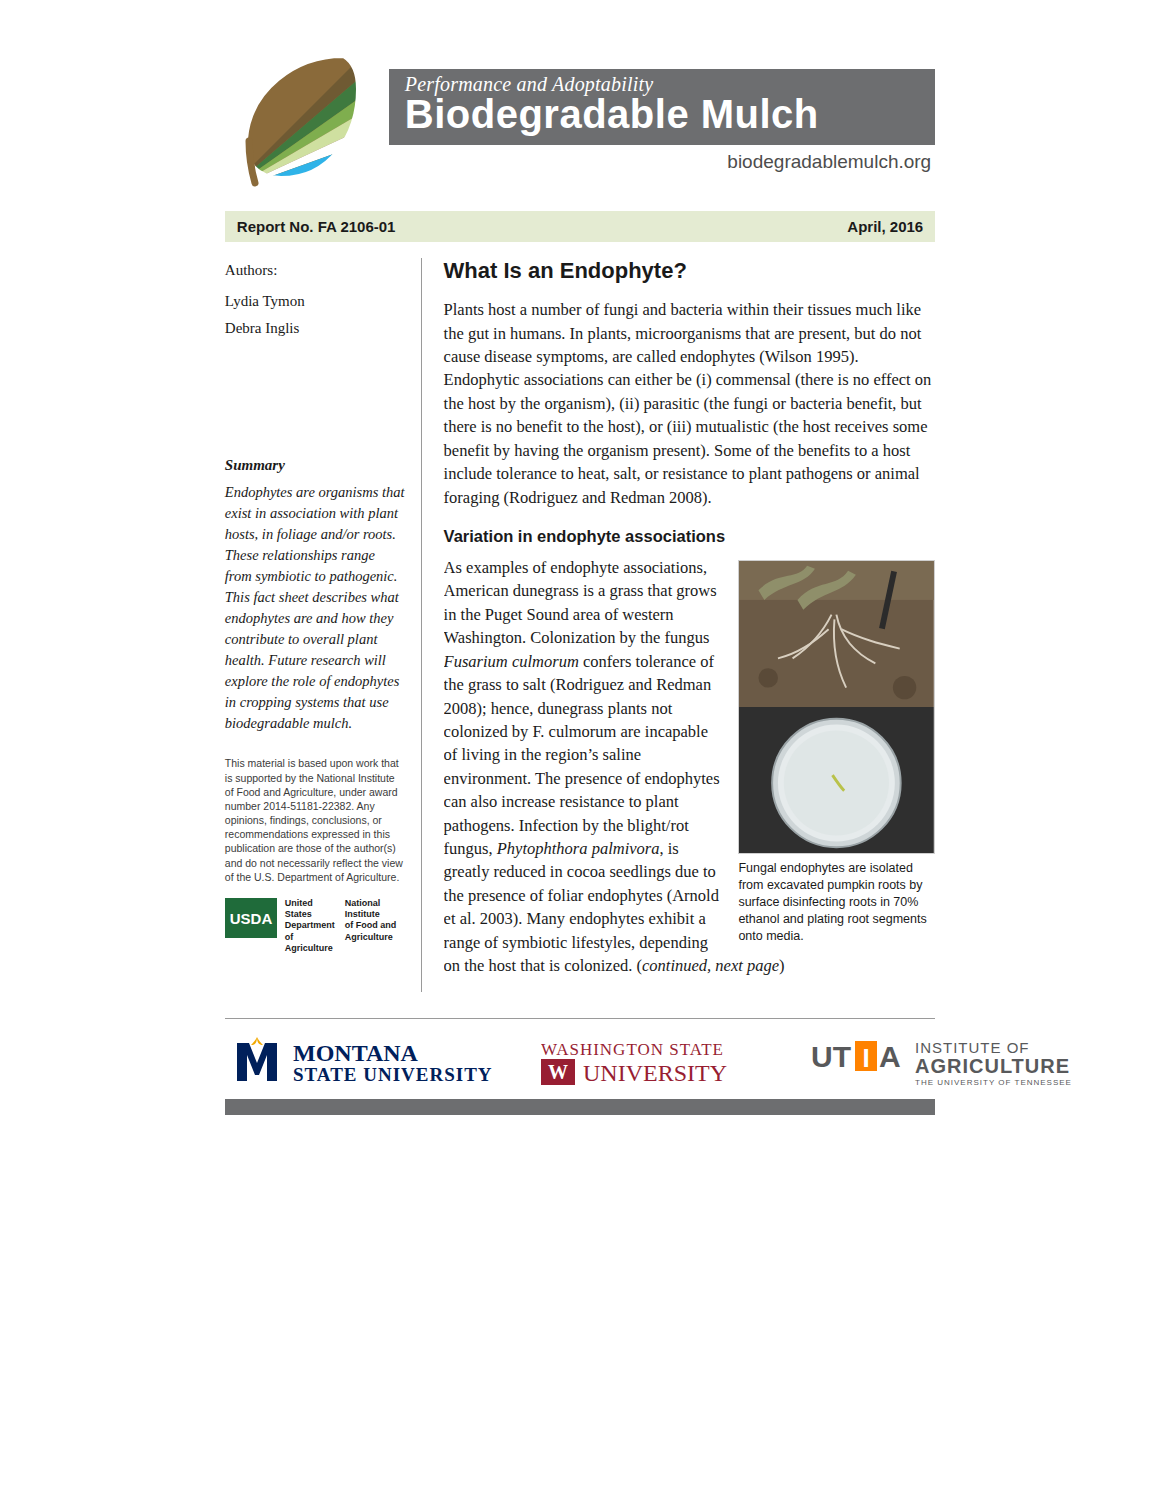Performance and Adoptability Biodegradable Mulch
biodegradablemulch.org
Report No. FA 2106-01 April, 2016
Authors:
Lydia Tymon
Debra Inglis
Summary
Endophytes are organisms that exist in association with plant hosts, in foliage and/or roots. These relationships range from symbiotic to pathogenic. This fact sheet describes what endophytes are and how they contribute to overall plant health. Future research will explore the role of endophytes in cropping systems that use biodegradable mulch.
This material is based upon work that is supported by the National Institute of Food and Agriculture, under award number 2014-51181-22382. Any opinions, findings, conclusions, or recommendations expressed in this publication are those of the author(s) and do not necessarily reflect the view of the U.S. Department of Agriculture.
USDA
United States Department of Agriculture
National Institute of Food and Agriculture
What Is an Endophyte?
Plants host a number of fungi and bacteria within their tissues much like the gut in humans. In plants, microorganisms that are present, but do not cause disease symptoms, are called endophytes (Wilson 1995). Endophytic associations can either be (i) commensal (there is no effect on the host by the organism), (ii) parasitic (the fungi or bacteria benefit, but there is no benefit to the host), or (iii) mutualistic (the host receives some benefit by having the organism present). Some of the benefits to a host include tolerance to heat, salt, or resistance to plant pathogens or animal foraging (Rodriguez and Redman 2008).
Variation in endophyte associations
Fungal endophytes are isolated from excavated pumpkin roots by surface disinfecting roots in 70% ethanol and plating root segments onto media.
As examples of endophyte associations, American dunegrass is a grass that grows in the Puget Sound area of western Washington. Colonization by the fungus Fusarium culmorum confers tolerance of the grass to salt (Rodriguez and Redman 2008); hence, dunegrass plants not colonized by F. culmorum are incapable of living in the region’s saline environment. The presence of endophytes can also increase resistance to plant pathogens. Infection by the blight/rot fungus, Phytophthora palmivora, is greatly reduced in cocoa seedlings due to the presence of foliar endophytes (Arnold et al. 2003). Many endophytes exhibit a range of symbiotic lifestyles, depending on the host that is colonized. (continued, next page)
MONTANA STATE UNIVERSITY
WASHINGTON STATE W UNIVERSITY
UT I A INSTITUTE OF AGRICULTURE THE UNIVERSITY OF TENNESSEE